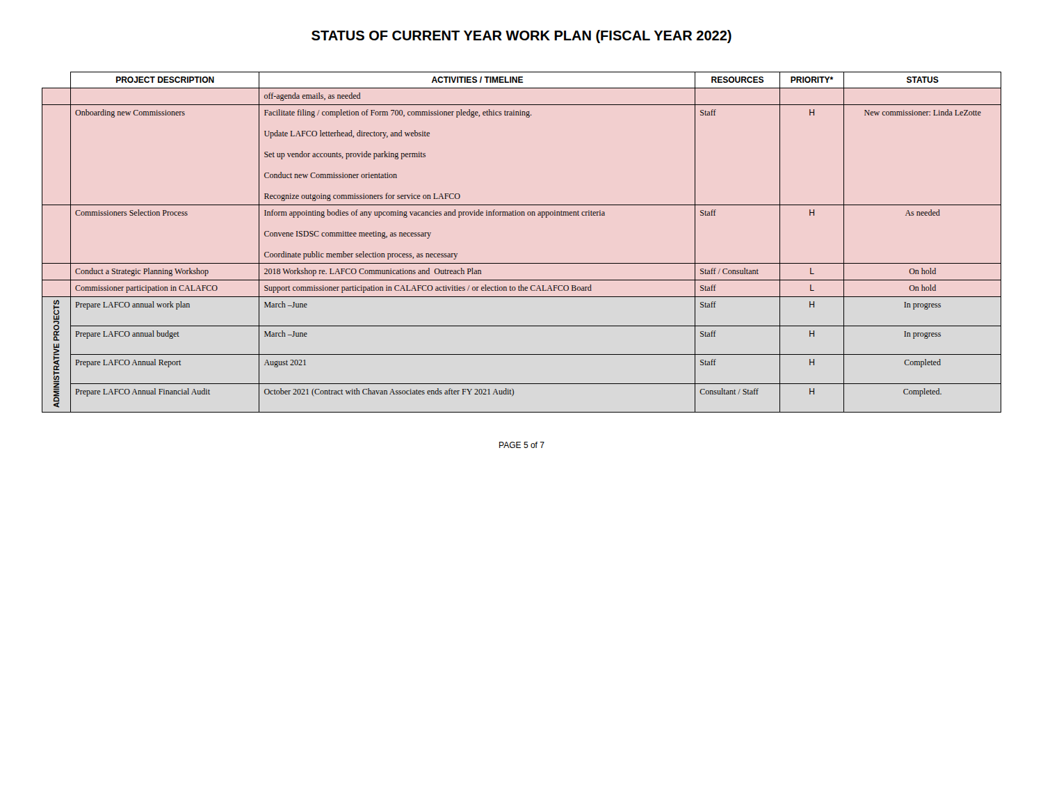STATUS OF CURRENT YEAR WORK PLAN (FISCAL YEAR 2022)
| | PROJECT DESCRIPTION | ACTIVITIES / TIMELINE | RESOURCES | PRIORITY* | STATUS |
| --- | --- | --- | --- | --- | --- |
| | | off-agenda emails, as needed | | | |
| | Onboarding new Commissioners | Facilitate filing / completion of Form 700, commissioner pledge, ethics training. Update LAFCO letterhead, directory, and website Set up vendor accounts, provide parking permits Conduct new Commissioner orientation Recognize outgoing commissioners for service on LAFCO | Staff | H | New commissioner: Linda LeZotte |
| | Commissioners Selection Process | Inform appointing bodies of any upcoming vacancies and provide information on appointment criteria Convene ISDSC committee meeting, as necessary Coordinate public member selection process, as necessary | Staff | H | As needed |
| | Conduct a Strategic Planning Workshop | 2018 Workshop re. LAFCO Communications and Outreach Plan | Staff / Consultant | L | On hold |
| | Commissioner participation in CALAFCO | Support commissioner participation in CALAFCO activities / or election to the CALAFCO Board | Staff | L | On hold |
| ADMINISTRATIVE PROJECTS | Prepare LAFCO annual work plan | March –June | Staff | H | In progress |
| Prepare LAFCO annual budget | March –June | Staff | H | In progress |
| Prepare LAFCO Annual Report | August 2021 | Staff | H | Completed |
| Prepare LAFCO Annual Financial Audit | October 2021 (Contract with Chavan Associates ends after FY 2021 Audit) | Consultant / Staff | H | Completed. |
PAGE 5 of 7